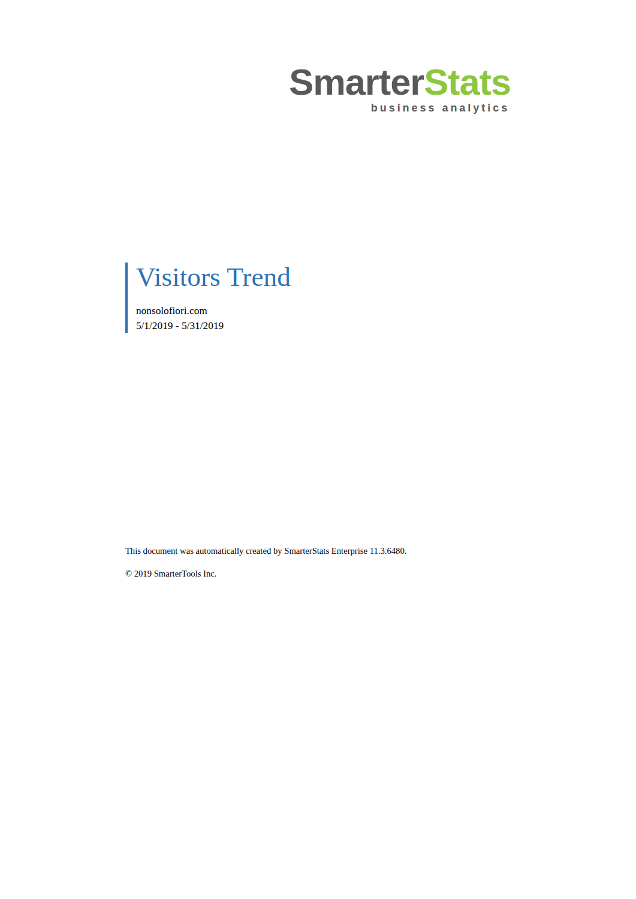Smarter Stats
business analytics
Visitors Trend
nonsolofiori.com
5/1/2019 - 5/31/2019
This document was automatically created by SmarterStats Enterprise 11.3.6480.
© 2019 SmarterTools Inc.